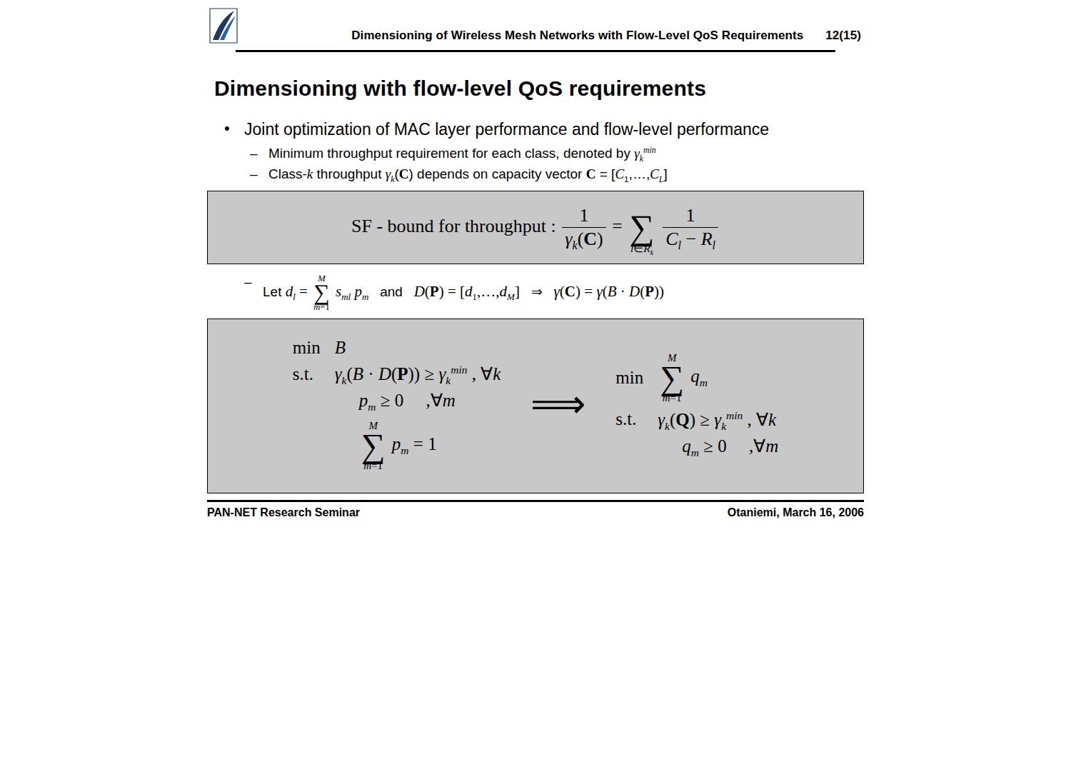Dimensioning of Wireless Mesh Networks with Flow-Level QoS Requirements 12(15)
Dimensioning with flow-level QoS requirements
Joint optimization of MAC layer performance and flow-level performance
Minimum throughput requirement for each class, denoted by γkmin
Class-k throughput γk(C) depends on capacity vector C = [C1,…,CL]
SF - bound for throughput : 1 γk(C) = ∑ l∈Rk 1 Cl − Rl
Let dl = M ∑ m=1 sml pm and D(P) = [d1,…,dM] ⇒ γ(C) = γ(B · D(P))
| min | B |
| s.t. | γ k ( B · D ( P )) ≥ γ k min , ∀ k |
| | p m ≥ 0 , ∀ m |
| | M ∑ m =1 p m = 1 |
⟹
| min | M ∑ m =1 q m |
| s.t. | γ k ( Q ) ≥ γ k min , ∀ k |
| | q m ≥ 0 , ∀ m |
PAN-NET Research Seminar Otaniemi, March 16, 2006